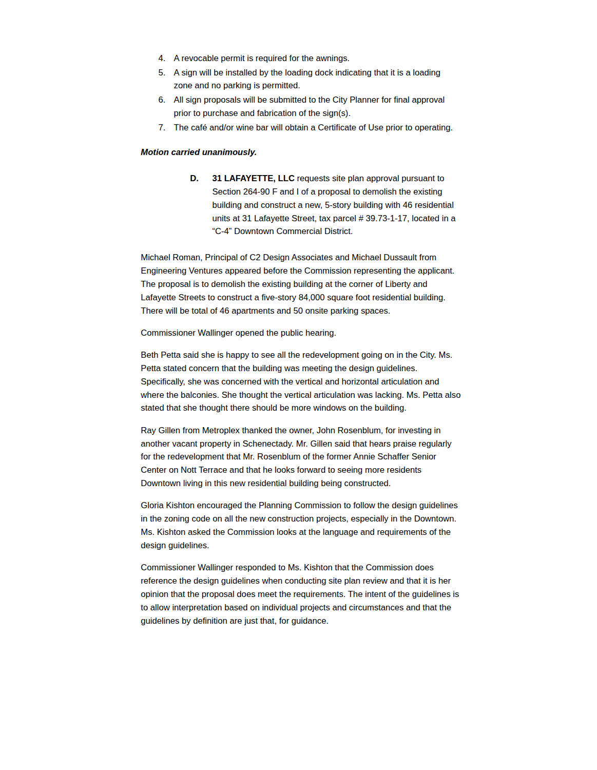A revocable permit is required for the awnings.
A sign will be installed by the loading dock indicating that it is a loading zone and no parking is permitted.
All sign proposals will be submitted to the City Planner for final approval prior to purchase and fabrication of the sign(s).
The café and/or wine bar will obtain a Certificate of Use prior to operating.
Motion carried unanimously.
D.
31 LAFAYETTE, LLC requests site plan approval pursuant to Section 264-90 F and I of a proposal to demolish the existing building and construct a new, 5-story building with 46 residential units at 31 Lafayette Street, tax parcel # 39.73-1-17, located in a “C-4” Downtown Commercial District.
Michael Roman, Principal of C2 Design Associates and Michael Dussault from Engineering Ventures appeared before the Commission representing the applicant. The proposal is to demolish the existing building at the corner of Liberty and Lafayette Streets to construct a five-story 84,000 square foot residential building. There will be total of 46 apartments and 50 onsite parking spaces.
Commissioner Wallinger opened the public hearing.
Beth Petta said she is happy to see all the redevelopment going on in the City. Ms. Petta stated concern that the building was meeting the design guidelines. Specifically, she was concerned with the vertical and horizontal articulation and where the balconies. She thought the vertical articulation was lacking. Ms. Petta also stated that she thought there should be more windows on the building.
Ray Gillen from Metroplex thanked the owner, John Rosenblum, for investing in another vacant property in Schenectady. Mr. Gillen said that hears praise regularly for the redevelopment that Mr. Rosenblum of the former Annie Schaffer Senior Center on Nott Terrace and that he looks forward to seeing more residents Downtown living in this new residential building being constructed.
Gloria Kishton encouraged the Planning Commission to follow the design guidelines in the zoning code on all the new construction projects, especially in the Downtown. Ms. Kishton asked the Commission looks at the language and requirements of the design guidelines.
Commissioner Wallinger responded to Ms. Kishton that the Commission does reference the design guidelines when conducting site plan review and that it is her opinion that the proposal does meet the requirements. The intent of the guidelines is to allow interpretation based on individual projects and circumstances and that the guidelines by definition are just that, for guidance.